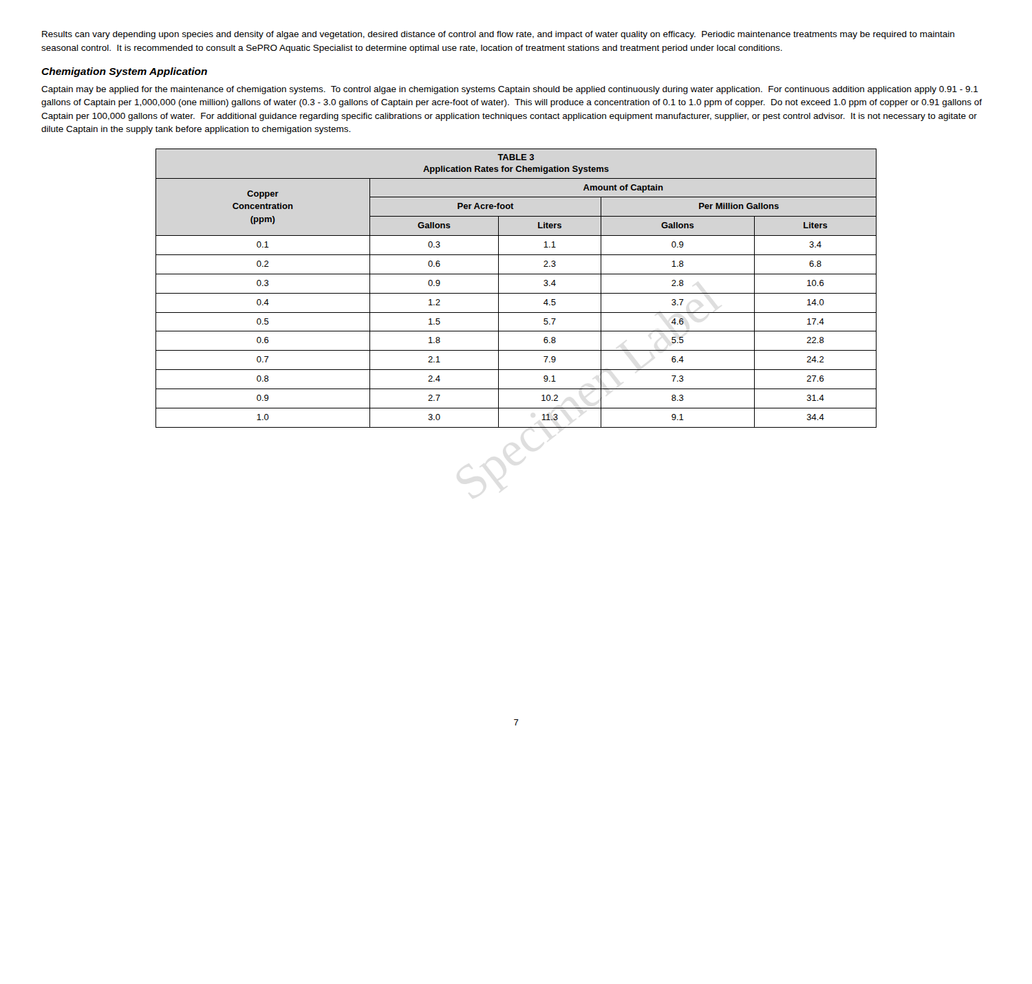Results can vary depending upon species and density of algae and vegetation, desired distance of control and flow rate, and impact of water quality on efficacy. Periodic maintenance treatments may be required to maintain seasonal control. It is recommended to consult a SePRO Aquatic Specialist to determine optimal use rate, location of treatment stations and treatment period under local conditions.
Chemigation System Application
Captain may be applied for the maintenance of chemigation systems. To control algae in chemigation systems Captain should be applied continuously during water application. For continuous addition application apply 0.91 - 9.1 gallons of Captain per 1,000,000 (one million) gallons of water (0.3 - 3.0 gallons of Captain per acre-foot of water). This will produce a concentration of 0.1 to 1.0 ppm of copper. Do not exceed 1.0 ppm of copper or 0.91 gallons of Captain per 100,000 gallons of water. For additional guidance regarding specific calibrations or application techniques contact application equipment manufacturer, supplier, or pest control advisor. It is not necessary to agitate or dilute Captain in the supply tank before application to chemigation systems.
Specimen Label
| TABLE 3 Application Rates for Chemigation Systems |
| --- |
| Copper Concentration (ppm) | Amount of Captain |
| Per Acre-foot | Per Million Gallons |
| Gallons | Liters | Gallons | Liters |
| 0.1 | 0.3 | 1.1 | 0.9 | 3.4 |
| 0.2 | 0.6 | 2.3 | 1.8 | 6.8 |
| 0.3 | 0.9 | 3.4 | 2.8 | 10.6 |
| 0.4 | 1.2 | 4.5 | 3.7 | 14.0 |
| 0.5 | 1.5 | 5.7 | 4.6 | 17.4 |
| 0.6 | 1.8 | 6.8 | 5.5 | 22.8 |
| 0.7 | 2.1 | 7.9 | 6.4 | 24.2 |
| 0.8 | 2.4 | 9.1 | 7.3 | 27.6 |
| 0.9 | 2.7 | 10.2 | 8.3 | 31.4 |
| 1.0 | 3.0 | 11.3 | 9.1 | 34.4 |
7